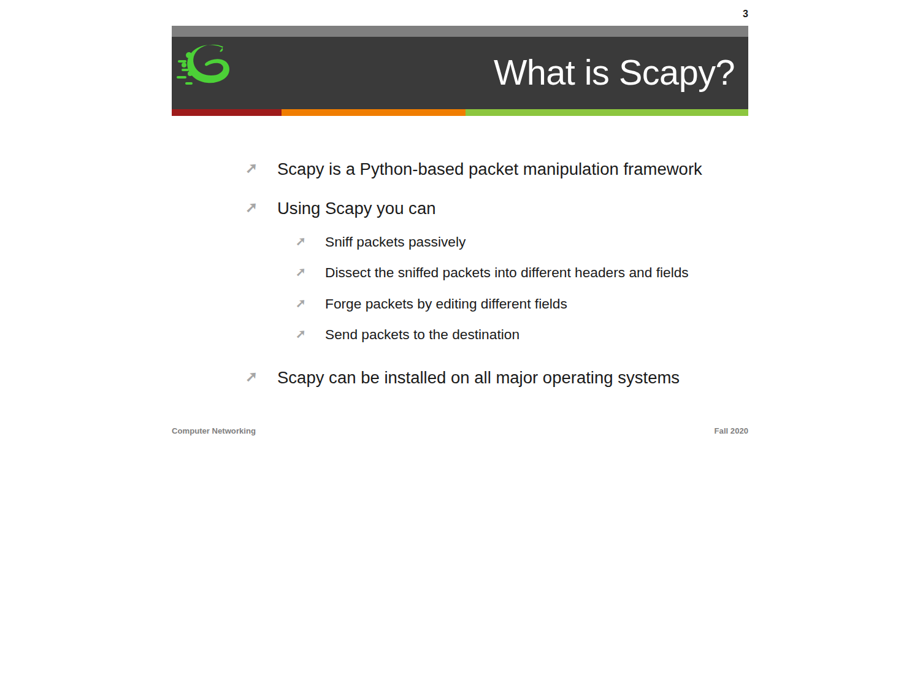3
What is Scapy?
➚Scapy is a Python-based packet manipulation framework
➚Using Scapy you can
➚Sniff packets passively
➚Dissect the sniffed packets into different headers and fields
➚Forge packets by editing different fields
➚Send packets to the destination
➚Scapy can be installed on all major operating systems
Computer Networking Fall 2020